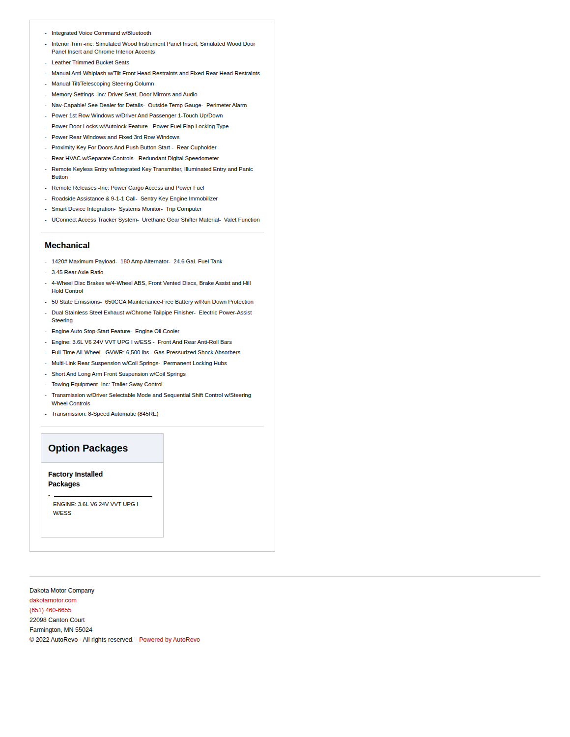Integrated Voice Command w/Bluetooth
Interior Trim -inc: Simulated Wood Instrument Panel Insert, Simulated Wood Door Panel Insert and Chrome Interior Accents
Leather Trimmed Bucket Seats
Manual Anti-Whiplash w/Tilt Front Head Restraints and Fixed Rear Head Restraints
Manual Tilt/Telescoping Steering Column
Memory Settings -inc: Driver Seat, Door Mirrors and Audio
Nav-Capable! See Dealer for Details- Outside Temp Gauge- Perimeter Alarm
Power 1st Row Windows w/Driver And Passenger 1-Touch Up/Down
Power Door Locks w/Autolock Feature- Power Fuel Flap Locking Type
Power Rear Windows and Fixed 3rd Row Windows
Proximity Key For Doors And Push Button Start - Rear Cupholder
Rear HVAC w/Separate Controls- Redundant Digital Speedometer
Remote Keyless Entry w/Integrated Key Transmitter, Illuminated Entry and Panic Button
Remote Releases -Inc: Power Cargo Access and Power Fuel
Roadside Assistance & 9-1-1 Call- Sentry Key Engine Immobilizer
Smart Device Integration- Systems Monitor- Trip Computer
UConnect Access Tracker System- Urethane Gear Shifter Material- Valet Function
Mechanical
1420# Maximum Payload- 180 Amp Alternator- 24.6 Gal. Fuel Tank
3.45 Rear Axle Ratio
4-Wheel Disc Brakes w/4-Wheel ABS, Front Vented Discs, Brake Assist and Hill Hold Control
50 State Emissions- 650CCA Maintenance-Free Battery w/Run Down Protection
Dual Stainless Steel Exhaust w/Chrome Tailpipe Finisher- Electric Power-Assist Steering
Engine Auto Stop-Start Feature- Engine Oil Cooler
Engine: 3.6L V6 24V VVT UPG I w/ESS - Front And Rear Anti-Roll Bars
Full-Time All-Wheel- GVWR: 6,500 lbs- Gas-Pressurized Shock Absorbers
Multi-Link Rear Suspension w/Coil Springs- Permanent Locking Hubs
Short And Long Arm Front Suspension w/Coil Springs
Towing Equipment -inc: Trailer Sway Control
Transmission w/Driver Selectable Mode and Sequential Shift Control w/Steering Wheel Controls
Transmission: 8-Speed Automatic (845RE)
Option Packages
Factory Installed
Packages
ENGINE: 3.6L V6 24V VVT UPG I W/ESS
Dakota Motor Company
dakotamotor.com
(651) 460-6655
22098 Canton Court
Farmington, MN 55024
© 2022 AutoRevo - All rights reserved. - Powered by AutoRevo